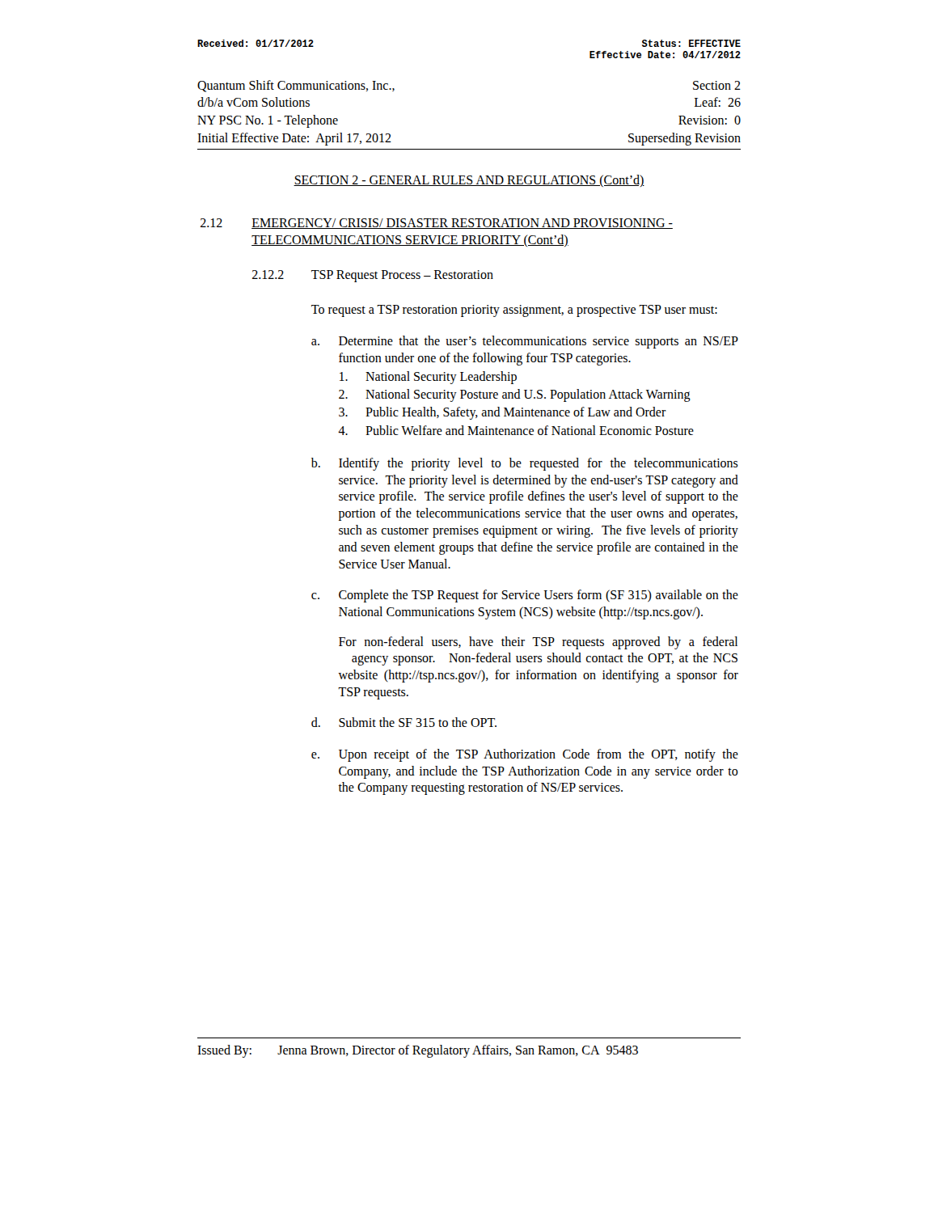Received: 01/17/2012
Status: EFFECTIVE
Effective Date: 04/17/2012
Quantum Shift Communications, Inc.,
d/b/a vCom Solutions
NY PSC No. 1 - Telephone
Initial Effective Date: April 17, 2012
Section 2
Leaf: 26
Revision: 0
Superseding Revision
SECTION 2 - GENERAL RULES AND REGULATIONS (Cont’d)
2.12
EMERGENCY/ CRISIS/ DISASTER RESTORATION AND PROVISIONING - TELECOMMUNICATIONS SERVICE PRIORITY (Cont’d)
2.12.2
TSP Request Process – Restoration
To request a TSP restoration priority assignment, a prospective TSP user must:
a.
Determine that the user’s telecommunications service supports an NS/EP function under one of the following four TSP categories.
1.
National Security Leadership
2.
National Security Posture and U.S. Population Attack Warning
3.
Public Health, Safety, and Maintenance of Law and Order
4.
Public Welfare and Maintenance of National Economic Posture
b.
Identify the priority level to be requested for the telecommunications service. The priority level is determined by the end-user's TSP category and service profile. The service profile defines the user's level of support to the portion of the telecommunications service that the user owns and operates, such as customer premises equipment or wiring. The five levels of priority and seven element groups that define the service profile are contained in the Service User Manual.
c.
Complete the TSP Request for Service Users form (SF 315) available on the National Communications System (NCS) website (http://tsp.ncs.gov/).
For non-federal users, have their TSP requests approved by a federal agency sponsor. Non-federal users should contact the OPT, at the NCS website (http://tsp.ncs.gov/), for information on identifying a sponsor for TSP requests.
d.
Submit the SF 315 to the OPT.
e.
Upon receipt of the TSP Authorization Code from the OPT, notify the Company, and include the TSP Authorization Code in any service order to the Company requesting restoration of NS/EP services.
Issued By:
Jenna Brown, Director of Regulatory Affairs, San Ramon, CA 95483